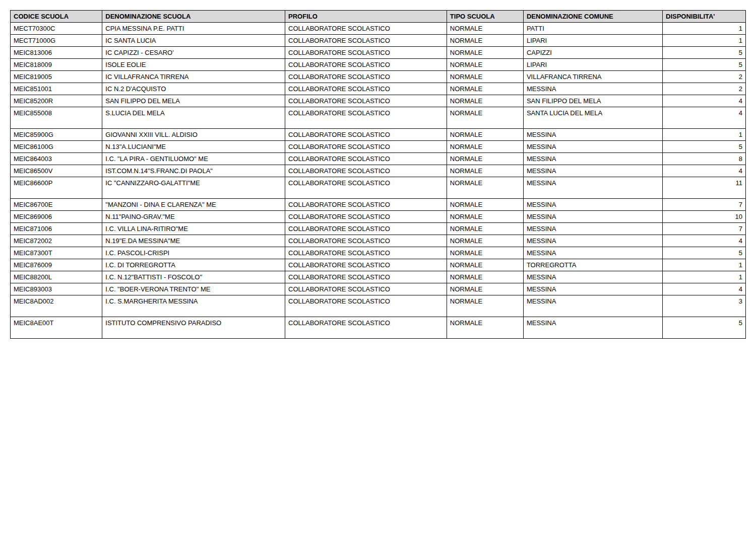| CODICE SCUOLA | DENOMINAZIONE SCUOLA | PROFILO | TIPO SCUOLA | DENOMINAZIONE COMUNE | DISPONIBILITA' |
| --- | --- | --- | --- | --- | --- |
| MECT70300C | CPIA MESSINA P.E. PATTI | COLLABORATORE SCOLASTICO | NORMALE | PATTI | 1 |
| MECT71000G | IC SANTA LUCIA | COLLABORATORE SCOLASTICO | NORMALE | LIPARI | 1 |
| MEIC813006 | IC CAPIZZI - CESARO' | COLLABORATORE SCOLASTICO | NORMALE | CAPIZZI | 5 |
| MEIC818009 | ISOLE EOLIE | COLLABORATORE SCOLASTICO | NORMALE | LIPARI | 5 |
| MEIC819005 | IC VILLAFRANCA TIRRENA | COLLABORATORE SCOLASTICO | NORMALE | VILLAFRANCA TIRRENA | 2 |
| MEIC851001 | IC N.2 D'ACQUISTO | COLLABORATORE SCOLASTICO | NORMALE | MESSINA | 2 |
| MEIC85200R | SAN FILIPPO DEL MELA | COLLABORATORE SCOLASTICO | NORMALE | SAN FILIPPO DEL MELA | 4 |
| MEIC855008 | S.LUCIA DEL MELA | COLLABORATORE SCOLASTICO | NORMALE | SANTA LUCIA DEL MELA | 4 |
| MEIC85900G | GIOVANNI XXIII VILL. ALDISIO | COLLABORATORE SCOLASTICO | NORMALE | MESSINA | 1 |
| MEIC86100G | N.13"A.LUCIANI"ME | COLLABORATORE SCOLASTICO | NORMALE | MESSINA | 5 |
| MEIC864003 | I.C. "LA PIRA - GENTILUOMO" ME | COLLABORATORE SCOLASTICO | NORMALE | MESSINA | 8 |
| MEIC86500V | IST.COM.N.14"S.FRANC.DI PAOLA" | COLLABORATORE SCOLASTICO | NORMALE | MESSINA | 4 |
| MEIC86600P | IC "CANNIZZARO-GALATTI"ME | COLLABORATORE SCOLASTICO | NORMALE | MESSINA | 11 |
| MEIC86700E | "MANZONI - DINA E CLARENZA" ME | COLLABORATORE SCOLASTICO | NORMALE | MESSINA | 7 |
| MEIC869006 | N.11"PAINO-GRAV."ME | COLLABORATORE SCOLASTICO | NORMALE | MESSINA | 10 |
| MEIC871006 | I.C. VILLA LINA-RITIRO"ME | COLLABORATORE SCOLASTICO | NORMALE | MESSINA | 7 |
| MEIC872002 | N.19"E.DA MESSINA"ME | COLLABORATORE SCOLASTICO | NORMALE | MESSINA | 4 |
| MEIC87300T | I.C. PASCOLI-CRISPI | COLLABORATORE SCOLASTICO | NORMALE | MESSINA | 5 |
| MEIC876009 | I.C. DI TORREGROTTA | COLLABORATORE SCOLASTICO | NORMALE | TORREGROTTA | 1 |
| MEIC88200L | I.C. N.12"BATTISTI - FOSCOLO" | COLLABORATORE SCOLASTICO | NORMALE | MESSINA | 1 |
| MEIC893003 | I.C. "BOER-VERONA TRENTO" ME | COLLABORATORE SCOLASTICO | NORMALE | MESSINA | 4 |
| MEIC8AD002 | I.C. S.MARGHERITA MESSINA | COLLABORATORE SCOLASTICO | NORMALE | MESSINA | 3 |
| MEIC8AE00T | ISTITUTO COMPRENSIVO PARADISO | COLLABORATORE SCOLASTICO | NORMALE | MESSINA | 5 |